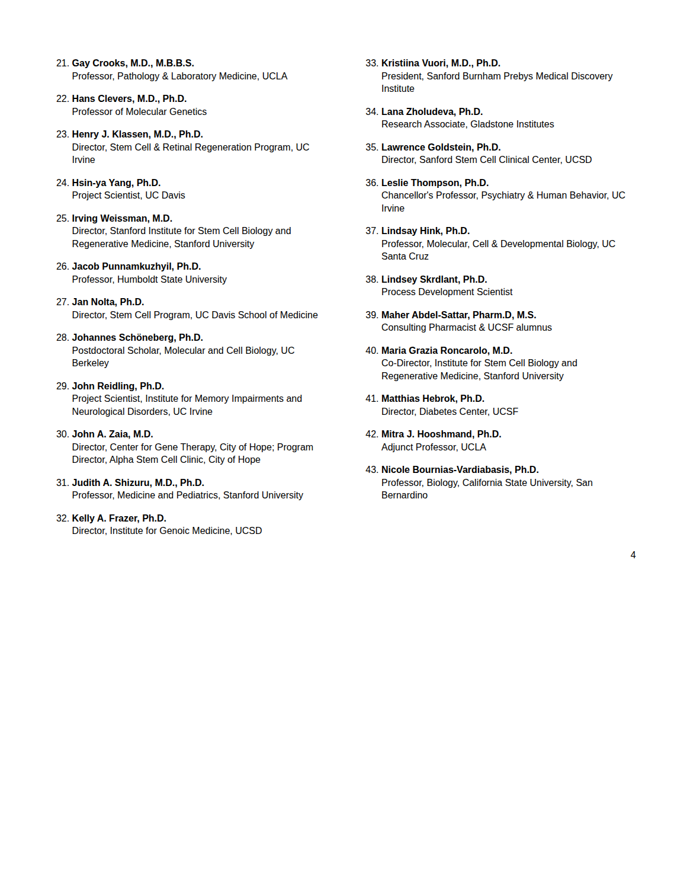Gay Crooks, M.D., M.B.B.S. Professor, Pathology & Laboratory Medicine, UCLA
Hans Clevers, M.D., Ph.D. Professor of Molecular Genetics
Henry J. Klassen, M.D., Ph.D. Director, Stem Cell & Retinal Regeneration Program, UC Irvine
Hsin-ya Yang, Ph.D. Project Scientist, UC Davis
Irving Weissman, M.D. Director, Stanford Institute for Stem Cell Biology and Regenerative Medicine, Stanford University
Jacob Punnamkuzhyil, Ph.D. Professor, Humboldt State University
Jan Nolta, Ph.D. Director, Stem Cell Program, UC Davis School of Medicine
Johannes Schöneberg, Ph.D. Postdoctoral Scholar, Molecular and Cell Biology, UC Berkeley
John Reidling, Ph.D. Project Scientist, Institute for Memory Impairments and Neurological Disorders, UC Irvine
John A. Zaia, M.D. Director, Center for Gene Therapy, City of Hope; Program Director, Alpha Stem Cell Clinic, City of Hope
Judith A. Shizuru, M.D., Ph.D. Professor, Medicine and Pediatrics, Stanford University
Kelly A. Frazer, Ph.D. Director, Institute for Genoic Medicine, UCSD
Kristiina Vuori, M.D., Ph.D. President, Sanford Burnham Prebys Medical Discovery Institute
Lana Zholudeva, Ph.D. Research Associate, Gladstone Institutes
Lawrence Goldstein, Ph.D. Director, Sanford Stem Cell Clinical Center, UCSD
Leslie Thompson, Ph.D. Chancellor's Professor, Psychiatry & Human Behavior, UC Irvine
Lindsay Hink, Ph.D. Professor, Molecular, Cell & Developmental Biology, UC Santa Cruz
Lindsey Skrdlant, Ph.D. Process Development Scientist
Maher Abdel-Sattar, Pharm.D, M.S. Consulting Pharmacist & UCSF alumnus
Maria Grazia Roncarolo, M.D. Co-Director, Institute for Stem Cell Biology and Regenerative Medicine, Stanford University
Matthias Hebrok, Ph.D. Director, Diabetes Center, UCSF
Mitra J. Hooshmand, Ph.D. Adjunct Professor, UCLA
Nicole Bournias-Vardiabasis, Ph.D. Professor, Biology, California State University, San Bernardino
4